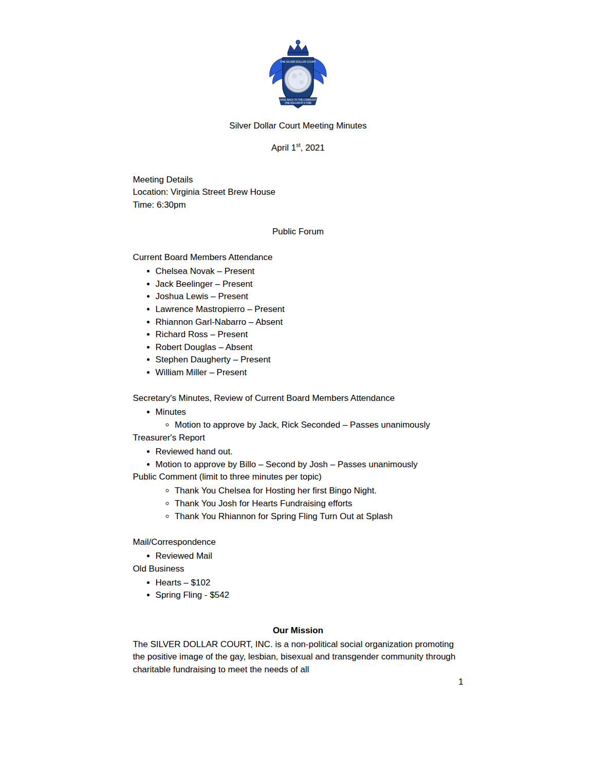GIVING BACK TO THE COMMUNITY ONE DOLLAR AT A TIME THE SILVER DOLLAR COURT
Silver Dollar Court Meeting Minutes
April 1st, 2021
Meeting Details
Location: Virginia Street Brew House
Time: 6:30pm
Public Forum
Current Board Members Attendance
Chelsea Novak – Present
Jack Beelinger – Present
Joshua Lewis – Present
Lawrence Mastropierro – Present
Rhiannon Garl-Nabarro – Absent
Richard Ross – Present
Robert Douglas – Absent
Stephen Daugherty – Present
William Miller – Present
Secretary's Minutes, Review of Current Board Members Attendance
Minutes
Motion to approve by Jack, Rick Seconded – Passes unanimously
Treasurer's Report
Reviewed hand out.
Motion to approve by Billo – Second by Josh – Passes unanimously
Public Comment (limit to three minutes per topic)
Thank You Chelsea for Hosting her first Bingo Night.
Thank You Josh for Hearts Fundraising efforts
Thank You Rhiannon for Spring Fling Turn Out at Splash
Mail/Correspondence
Reviewed Mail
Old Business
Hearts – $102
Spring Fling - $542
Our Mission
The SILVER DOLLAR COURT, INC. is a non-political social organization promoting the positive image of the gay, lesbian, bisexual and transgender community through charitable fundraising to meet the needs of all
1